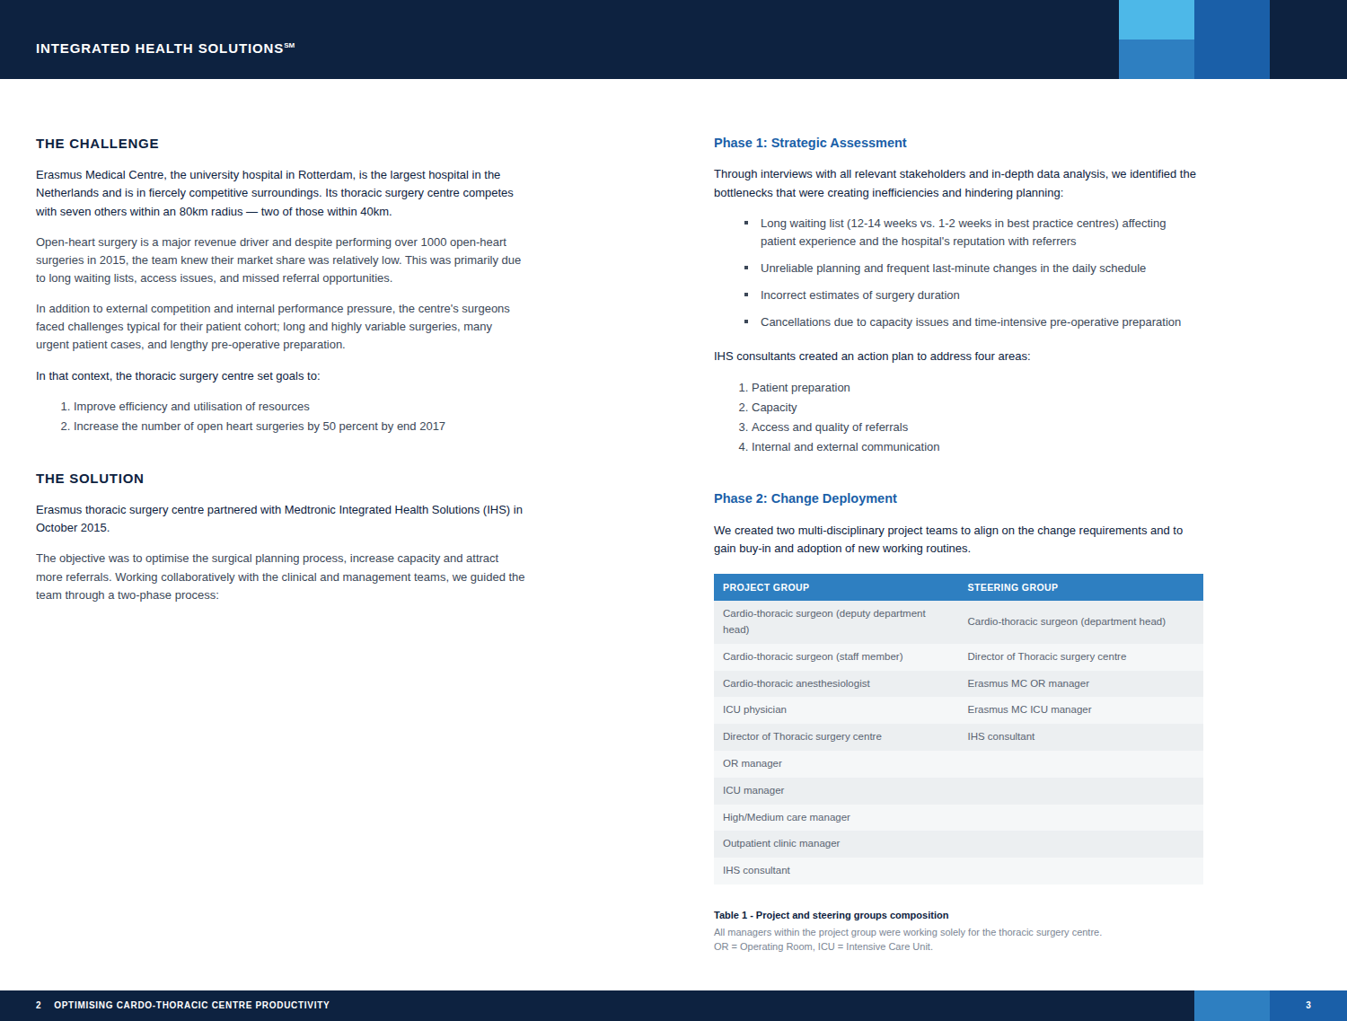INTEGRATED HEALTH SOLUTIONSSM
THE CHALLENGE
Erasmus Medical Centre, the university hospital in Rotterdam, is the largest hospital in the Netherlands and is in fiercely competitive surroundings. Its thoracic surgery centre competes with seven others within an 80km radius — two of those within 40km.
Open-heart surgery is a major revenue driver and despite performing over 1000 open-heart surgeries in 2015, the team knew their market share was relatively low. This was primarily due to long waiting lists, access issues, and missed referral opportunities.
In addition to external competition and internal performance pressure, the centre's surgeons faced challenges typical for their patient cohort; long and highly variable surgeries, many urgent patient cases, and lengthy pre-operative preparation.
In that context, the thoracic surgery centre set goals to:
Improve efficiency and utilisation of resources
Increase the number of open heart surgeries by 50 percent by end 2017
THE SOLUTION
Erasmus thoracic surgery centre partnered with Medtronic Integrated Health Solutions (IHS) in October 2015.
The objective was to optimise the surgical planning process, increase capacity and attract more referrals. Working collaboratively with the clinical and management teams, we guided the team through a two-phase process:
Phase 1: Strategic Assessment
Through interviews with all relevant stakeholders and in-depth data analysis, we identified the bottlenecks that were creating inefficiencies and hindering planning:
Long waiting list (12-14 weeks vs. 1-2 weeks in best practice centres) affecting patient experience and the hospital's reputation with referrers
Unreliable planning and frequent last-minute changes in the daily schedule
Incorrect estimates of surgery duration
Cancellations due to capacity issues and time-intensive pre-operative preparation
IHS consultants created an action plan to address four areas:
Patient preparation
Capacity
Access and quality of referrals
Internal and external communication
Phase 2: Change Deployment
We created two multi-disciplinary project teams to align on the change requirements and to gain buy-in and adoption of new working routines.
| PROJECT GROUP | STEERING GROUP |
| --- | --- |
| Cardio-thoracic surgeon (deputy department head) | Cardio-thoracic surgeon (department head) |
| Cardio-thoracic surgeon (staff member) | Director of Thoracic surgery centre |
| Cardio-thoracic anesthesiologist | Erasmus MC OR manager |
| ICU physician | Erasmus MC ICU manager |
| Director of Thoracic surgery centre | IHS consultant |
| OR manager | |
| ICU manager | |
| High/Medium care manager | |
| Outpatient clinic manager | |
| IHS consultant | |
Table 1 - Project and steering groups composition All managers within the project group were working solely for the thoracic surgery centre. OR = Operating Room, ICU = Intensive Care Unit.
2 OPTIMISING CARDO-THORACIC CENTRE PRODUCTIVITY
3